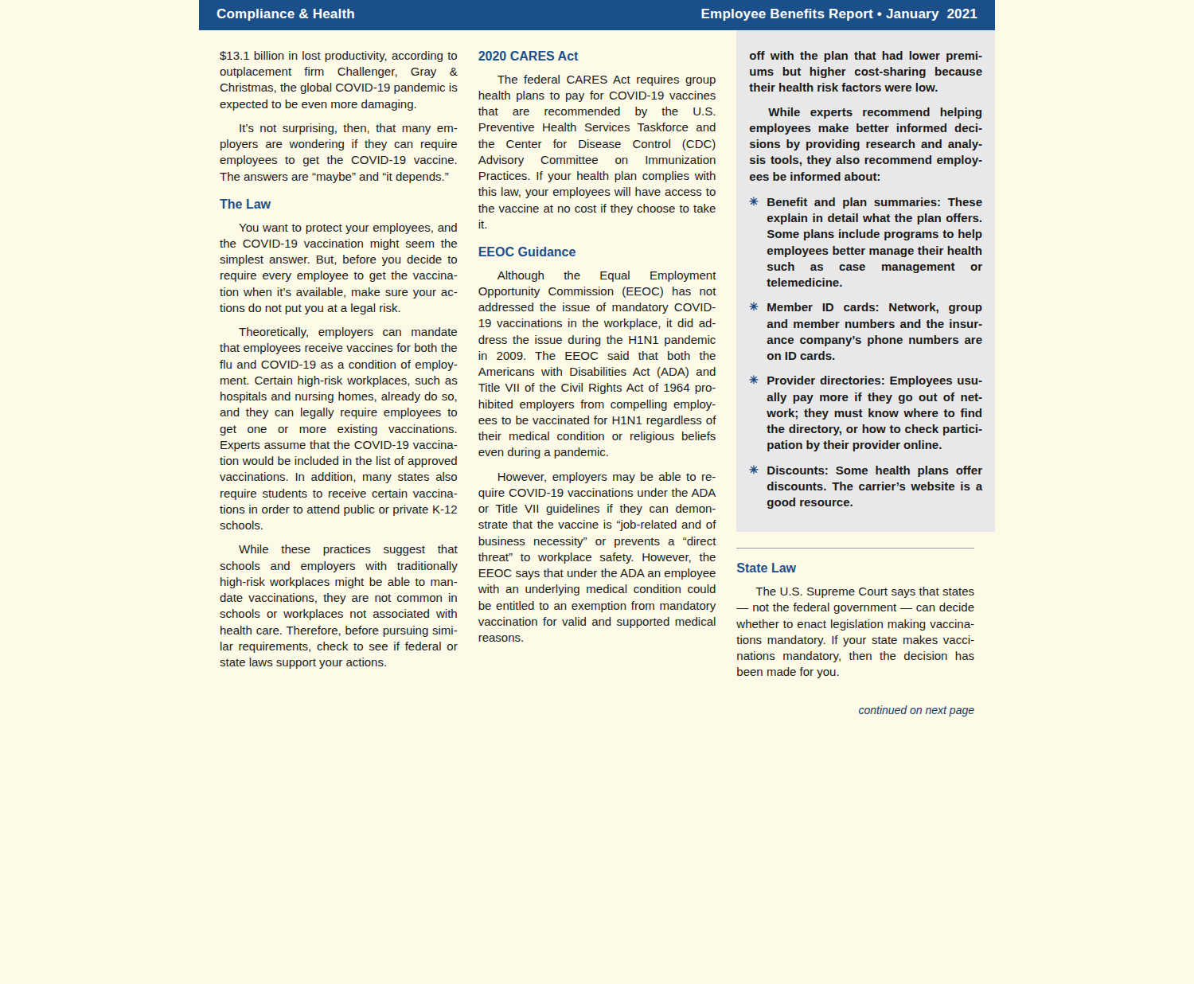Compliance & Health
Employee Benefits Report • January 2021
$13.1 billion in lost productivity, according to outplacement firm Challenger, Gray & Christmas, the global COVID-19 pandemic is expected to be even more damaging.
It’s not surprising, then, that many employers are wondering if they can require employees to get the COVID-19 vaccine. The answers are “maybe” and “it depends.”
The Law
You want to protect your employees, and the COVID-19 vaccination might seem the simplest answer. But, before you decide to require every employee to get the vaccination when it’s available, make sure your actions do not put you at a legal risk.
Theoretically, employers can mandate that employees receive vaccines for both the flu and COVID-19 as a condition of employment. Certain high-risk workplaces, such as hospitals and nursing homes, already do so, and they can legally require employees to get one or more existing vaccinations. Experts assume that the COVID-19 vaccination would be included in the list of approved vaccinations. In addition, many states also require students to receive certain vaccinations in order to attend public or private K-12 schools.
While these practices suggest that schools and employers with traditionally high-risk workplaces might be able to mandate vaccinations, they are not common in schools or workplaces not associated with health care. Therefore, before pursuing similar requirements, check to see if federal or state laws support your actions.
2020 CARES Act
The federal CARES Act requires group health plans to pay for COVID-19 vaccines that are recommended by the U.S. Preventive Health Services Taskforce and the Center for Disease Control (CDC) Advisory Committee on Immunization Practices. If your health plan complies with this law, your employees will have access to the vaccine at no cost if they choose to take it.
EEOC Guidance
Although the Equal Employment Opportunity Commission (EEOC) has not addressed the issue of mandatory COVID-19 vaccinations in the workplace, it did address the issue during the H1N1 pandemic in 2009. The EEOC said that both the Americans with Disabilities Act (ADA) and Title VII of the Civil Rights Act of 1964 prohibited employers from compelling employees to be vaccinated for H1N1 regardless of their medical condition or religious beliefs even during a pandemic.
However, employers may be able to require COVID-19 vaccinations under the ADA or Title VII guidelines if they can demonstrate that the vaccine is “job-related and of business necessity” or prevents a “direct threat” to workplace safety. However, the EEOC says that under the ADA an employee with an underlying medical condition could be entitled to an exemption from mandatory vaccination for valid and supported medical reasons.
off with the plan that had lower premiums but higher cost-sharing because their health risk factors were low.
While experts recommend helping employees make better informed decisions by providing research and analysis tools, they also recommend employees be informed about:
Benefit and plan summaries: These explain in detail what the plan offers. Some plans include programs to help employees better manage their health such as case management or telemedicine.
Member ID cards: Network, group and member numbers and the insurance company’s phone numbers are on ID cards.
Provider directories: Employees usually pay more if they go out of network; they must know where to find the directory, or how to check participation by their provider online.
Discounts: Some health plans offer discounts. The carrier’s website is a good resource.
State Law
The U.S. Supreme Court says that states — not the federal government — can decide whether to enact legislation making vaccinations mandatory. If your state makes vaccinations mandatory, then the decision has been made for you.
continued on next page